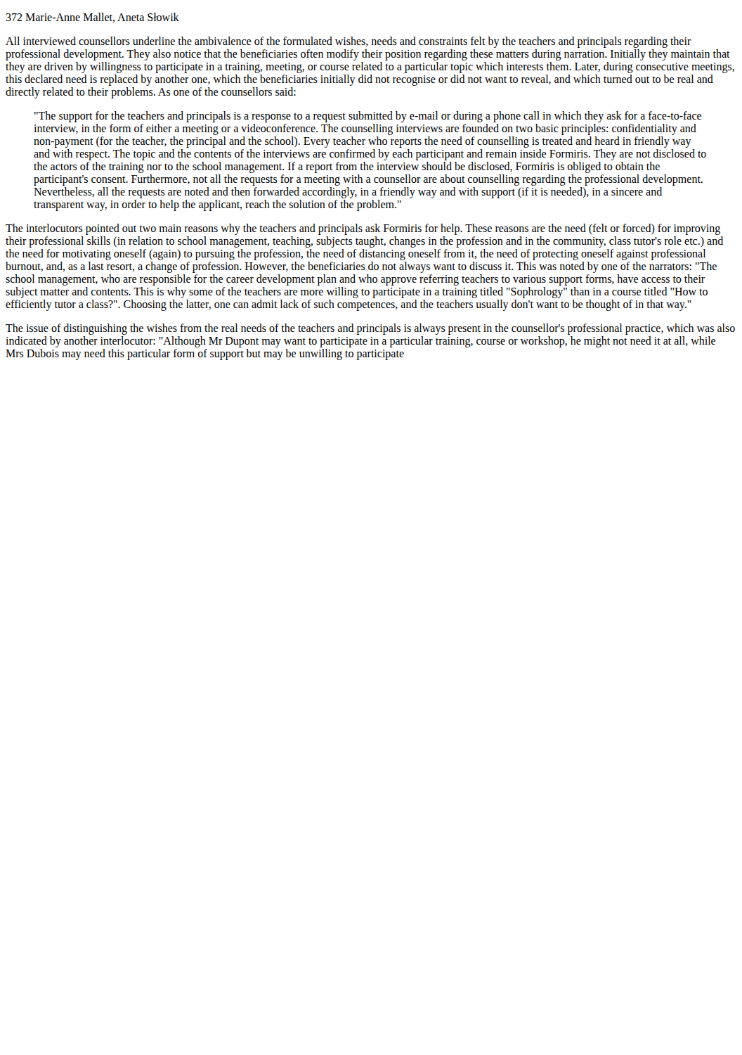372 Marie-Anne Mallet, Aneta Słowik
All interviewed counsellors underline the ambivalence of the formulated wishes, needs and constraints felt by the teachers and principals regarding their professional development. They also notice that the beneficiaries often modify their position regarding these matters during narration. Initially they maintain that they are driven by willingness to participate in a training, meeting, or course related to a particular topic which interests them. Later, during consecutive meetings, this declared need is replaced by another one, which the beneficiaries initially did not recognise or did not want to reveal, and which turned out to be real and directly related to their problems. As one of the counsellors said:
"The support for the teachers and principals is a response to a request submitted by e-mail or during a phone call in which they ask for a face-to-face interview, in the form of either a meeting or a videoconference. The counselling interviews are founded on two basic principles: confidentiality and non-payment (for the teacher, the principal and the school). Every teacher who reports the need of counselling is treated and heard in friendly way and with respect. The topic and the contents of the interviews are confirmed by each participant and remain inside Formiris. They are not disclosed to the actors of the training nor to the school management. If a report from the interview should be disclosed, Formiris is obliged to obtain the participant's consent. Furthermore, not all the requests for a meeting with a counsellor are about counselling regarding the professional development. Nevertheless, all the requests are noted and then forwarded accordingly, in a friendly way and with support (if it is needed), in a sincere and transparent way, in order to help the applicant, reach the solution of the problem."
The interlocutors pointed out two main reasons why the teachers and principals ask Formiris for help. These reasons are the need (felt or forced) for improving their professional skills (in relation to school management, teaching, subjects taught, changes in the profession and in the community, class tutor's role etc.) and the need for motivating oneself (again) to pursuing the profession, the need of distancing oneself from it, the need of protecting oneself against professional burnout, and, as a last resort, a change of profession. However, the beneficiaries do not always want to discuss it. This was noted by one of the narrators: "The school management, who are responsible for the career development plan and who approve referring teachers to various support forms, have access to their subject matter and contents. This is why some of the teachers are more willing to participate in a training titled "Sophrology" than in a course titled "How to efficiently tutor a class?". Choosing the latter, one can admit lack of such competences, and the teachers usually don't want to be thought of in that way."
The issue of distinguishing the wishes from the real needs of the teachers and principals is always present in the counsellor's professional practice, which was also indicated by another interlocutor: "Although Mr Dupont may want to participate in a particular training, course or workshop, he might not need it at all, while Mrs Dubois may need this particular form of support but may be unwilling to participate